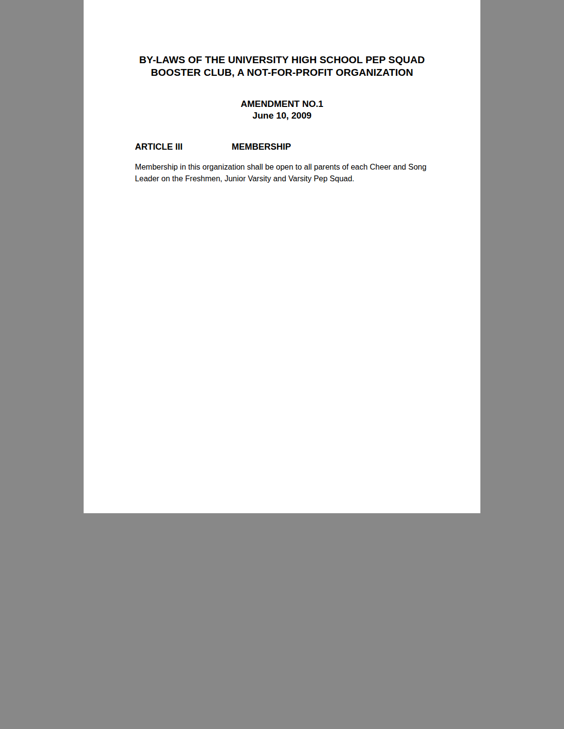BY-LAWS OF THE UNIVERSITY HIGH SCHOOL PEP SQUAD
BOOSTER CLUB, A NOT-FOR-PROFIT ORGANIZATION
AMENDMENT NO.1
June 10, 2009
ARTICLE III MEMBERSHIP
Membership in this organization shall be open to all parents of each Cheer and Song Leader on the Freshmen, Junior Varsity and Varsity Pep Squad.